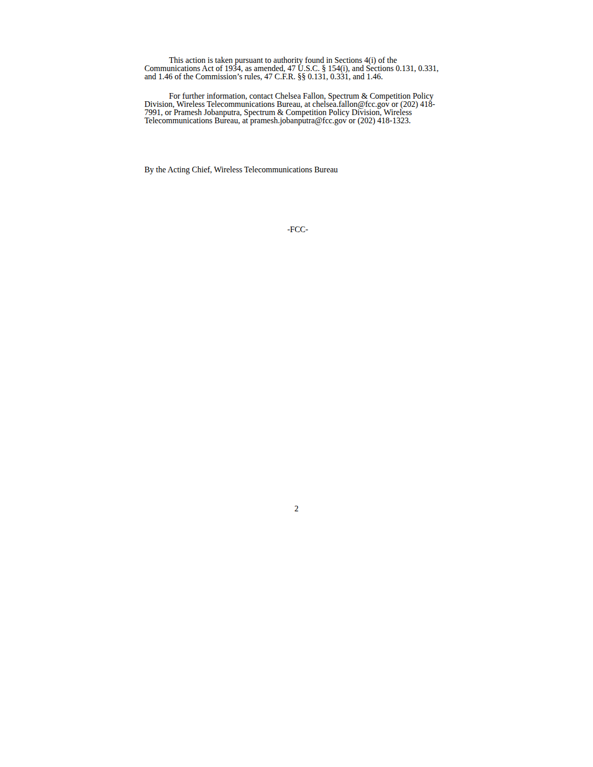This action is taken pursuant to authority found in Sections 4(i) of the Communications Act of 1934, as amended, 47 U.S.C. § 154(i), and Sections 0.131, 0.331, and 1.46 of the Commission’s rules, 47 C.F.R. §§ 0.131, 0.331, and 1.46.
For further information, contact Chelsea Fallon, Spectrum & Competition Policy Division, Wireless Telecommunications Bureau, at chelsea.fallon@fcc.gov or (202) 418-7991, or Pramesh Jobanputra, Spectrum & Competition Policy Division, Wireless Telecommunications Bureau, at pramesh.jobanputra@fcc.gov or (202) 418-1323.
By the Acting Chief, Wireless Telecommunications Bureau
-FCC-
2